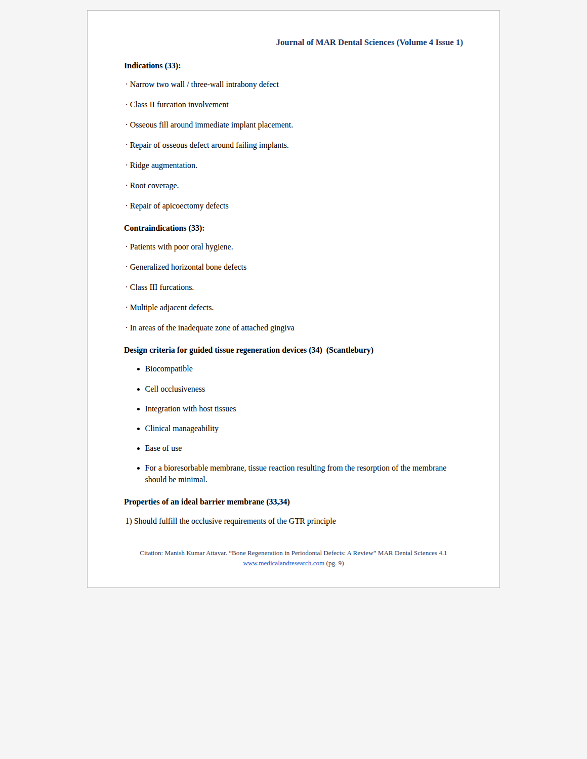Journal of MAR Dental Sciences (Volume 4 Issue 1)
Indications (33):
· Narrow two wall / three-wall intrabony defect
· Class II furcation involvement
· Osseous fill around immediate implant placement.
· Repair of osseous defect around failing implants.
· Ridge augmentation.
· Root coverage.
· Repair of apicoectomy defects
Contraindications (33):
· Patients with poor oral hygiene.
· Generalized horizontal bone defects
· Class III furcations.
· Multiple adjacent defects.
· In areas of the inadequate zone of attached gingiva
Design criteria for guided tissue regeneration devices (34) (Scantlebury)
Biocompatible
Cell occlusiveness
Integration with host tissues
Clinical manageability
Ease of use
For a bioresorbable membrane, tissue reaction resulting from the resorption of the membrane should be minimal.
Properties of an ideal barrier membrane (33,34)
1) Should fulfill the occlusive requirements of the GTR principle
Citation: Manish Kumar Attavar. “Bone Regeneration in Periodontal Defects: A Review” MAR Dental Sciences 4.1
www.medicalandresearch.com (pg. 9)